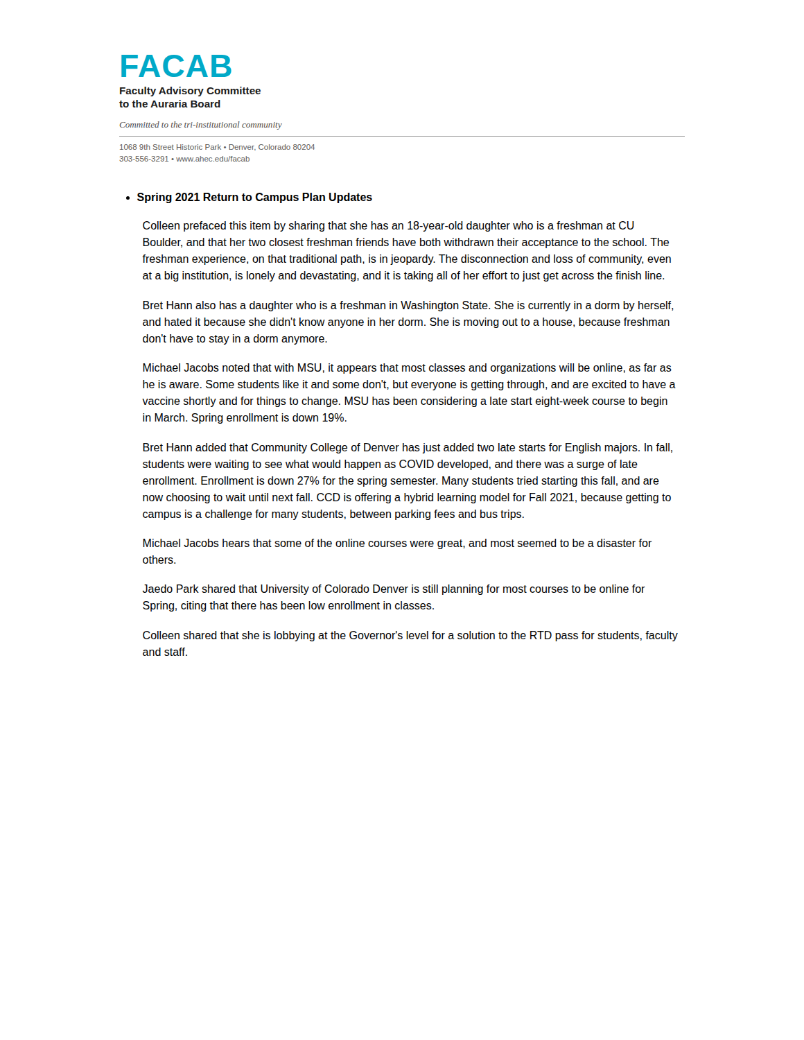FACAB
Faculty Advisory Committee
to the Auraria Board
Committed to the tri-institutional community
1068 9th Street Historic Park • Denver, Colorado 80204
303-556-3291 • www.ahec.edu/facab
Spring 2021 Return to Campus Plan Updates
Colleen prefaced this item by sharing that she has an 18-year-old daughter who is a freshman at CU Boulder, and that her two closest freshman friends have both withdrawn their acceptance to the school. The freshman experience, on that traditional path, is in jeopardy. The disconnection and loss of community, even at a big institution, is lonely and devastating, and it is taking all of her effort to just get across the finish line.
Bret Hann also has a daughter who is a freshman in Washington State. She is currently in a dorm by herself, and hated it because she didn't know anyone in her dorm. She is moving out to a house, because freshman don't have to stay in a dorm anymore.
Michael Jacobs noted that with MSU, it appears that most classes and organizations will be online, as far as he is aware. Some students like it and some don't, but everyone is getting through, and are excited to have a vaccine shortly and for things to change. MSU has been considering a late start eight-week course to begin in March. Spring enrollment is down 19%.
Bret Hann added that Community College of Denver has just added two late starts for English majors. In fall, students were waiting to see what would happen as COVID developed, and there was a surge of late enrollment. Enrollment is down 27% for the spring semester. Many students tried starting this fall, and are now choosing to wait until next fall. CCD is offering a hybrid learning model for Fall 2021, because getting to campus is a challenge for many students, between parking fees and bus trips.
Michael Jacobs hears that some of the online courses were great, and most seemed to be a disaster for others.
Jaedo Park shared that University of Colorado Denver is still planning for most courses to be online for Spring, citing that there has been low enrollment in classes.
Colleen shared that she is lobbying at the Governor's level for a solution to the RTD pass for students, faculty and staff.